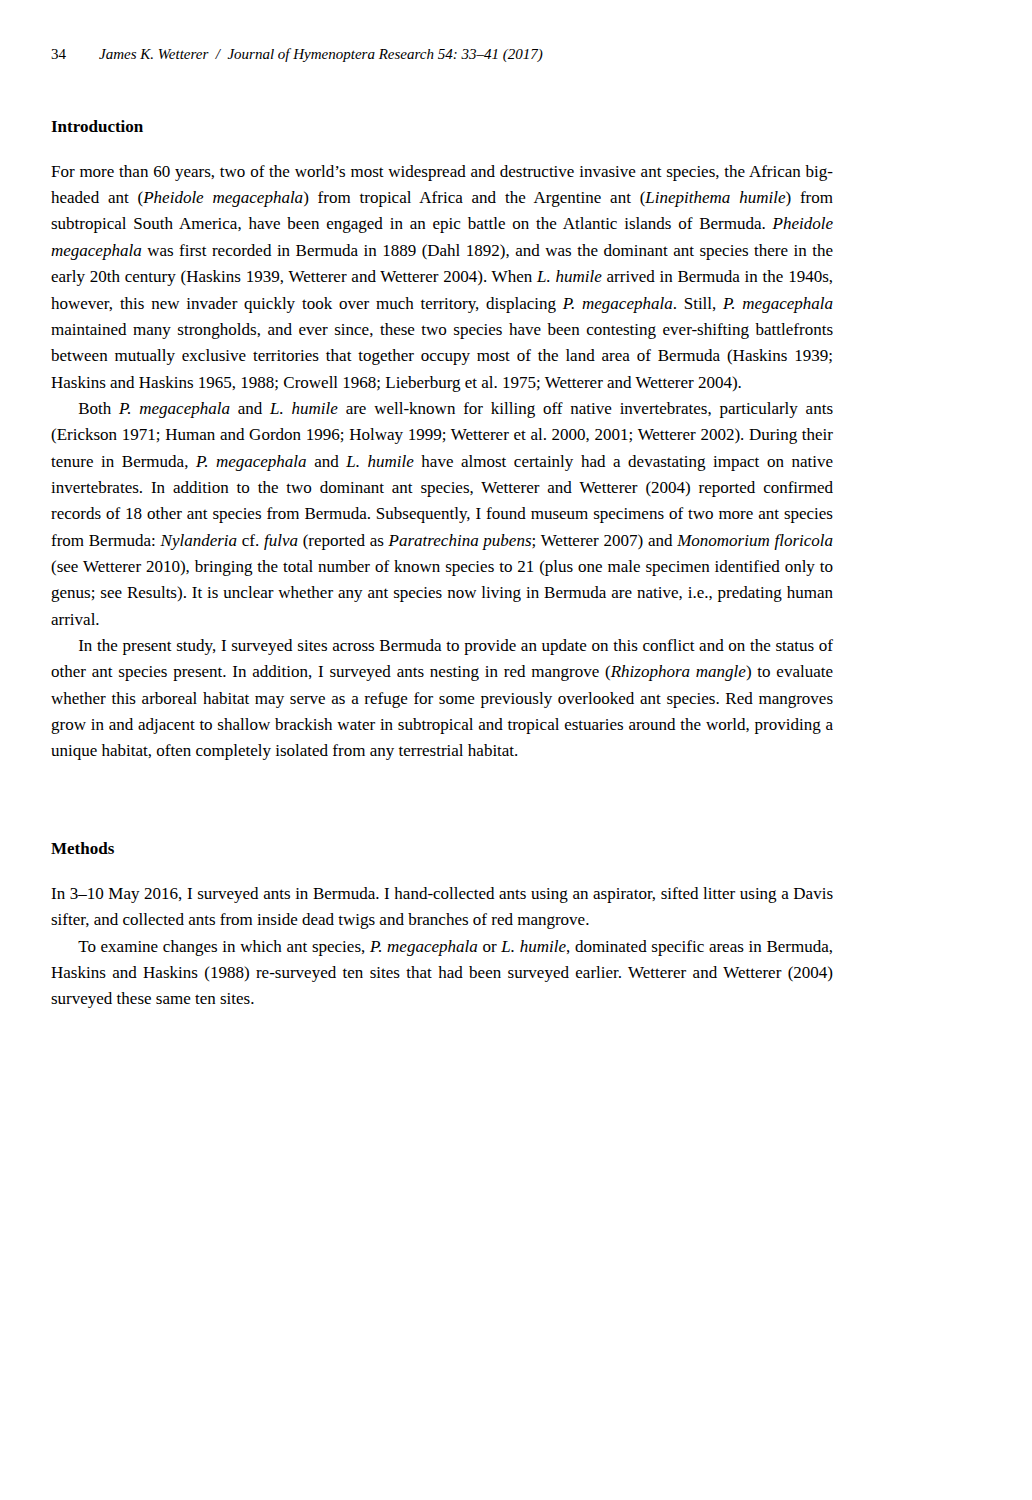34 James K. Wetterer / Journal of Hymenoptera Research 54: 33–41 (2017)
Introduction
For more than 60 years, two of the world’s most widespread and destructive invasive ant species, the African big-headed ant (Pheidole megacephala) from tropical Africa and the Argentine ant (Linepithema humile) from subtropical South America, have been engaged in an epic battle on the Atlantic islands of Bermuda. Pheidole megacephala was first recorded in Bermuda in 1889 (Dahl 1892), and was the dominant ant species there in the early 20th century (Haskins 1939, Wetterer and Wetterer 2004). When L. humile arrived in Bermuda in the 1940s, however, this new invader quickly took over much territory, displacing P. megacephala. Still, P. megacephala maintained many strongholds, and ever since, these two species have been contesting ever-shifting battlefronts between mutually exclusive territories that together occupy most of the land area of Bermuda (Haskins 1939; Haskins and Haskins 1965, 1988; Crowell 1968; Lieberburg et al. 1975; Wetterer and Wetterer 2004).
Both P. megacephala and L. humile are well-known for killing off native invertebrates, particularly ants (Erickson 1971; Human and Gordon 1996; Holway 1999; Wetterer et al. 2000, 2001; Wetterer 2002). During their tenure in Bermuda, P. megacephala and L. humile have almost certainly had a devastating impact on native invertebrates. In addition to the two dominant ant species, Wetterer and Wetterer (2004) reported confirmed records of 18 other ant species from Bermuda. Subsequently, I found museum specimens of two more ant species from Bermuda: Nylanderia cf. fulva (reported as Paratrechina pubens; Wetterer 2007) and Monomorium floricola (see Wetterer 2010), bringing the total number of known species to 21 (plus one male specimen identified only to genus; see Results). It is unclear whether any ant species now living in Bermuda are native, i.e., predating human arrival.
In the present study, I surveyed sites across Bermuda to provide an update on this conflict and on the status of other ant species present. In addition, I surveyed ants nesting in red mangrove (Rhizophora mangle) to evaluate whether this arboreal habitat may serve as a refuge for some previously overlooked ant species. Red mangroves grow in and adjacent to shallow brackish water in subtropical and tropical estuaries around the world, providing a unique habitat, often completely isolated from any terrestrial habitat.
Methods
In 3–10 May 2016, I surveyed ants in Bermuda. I hand-collected ants using an aspirator, sifted litter using a Davis sifter, and collected ants from inside dead twigs and branches of red mangrove.
To examine changes in which ant species, P. megacephala or L. humile, dominated specific areas in Bermuda, Haskins and Haskins (1988) re-surveyed ten sites that had been surveyed earlier. Wetterer and Wetterer (2004) surveyed these same ten sites.